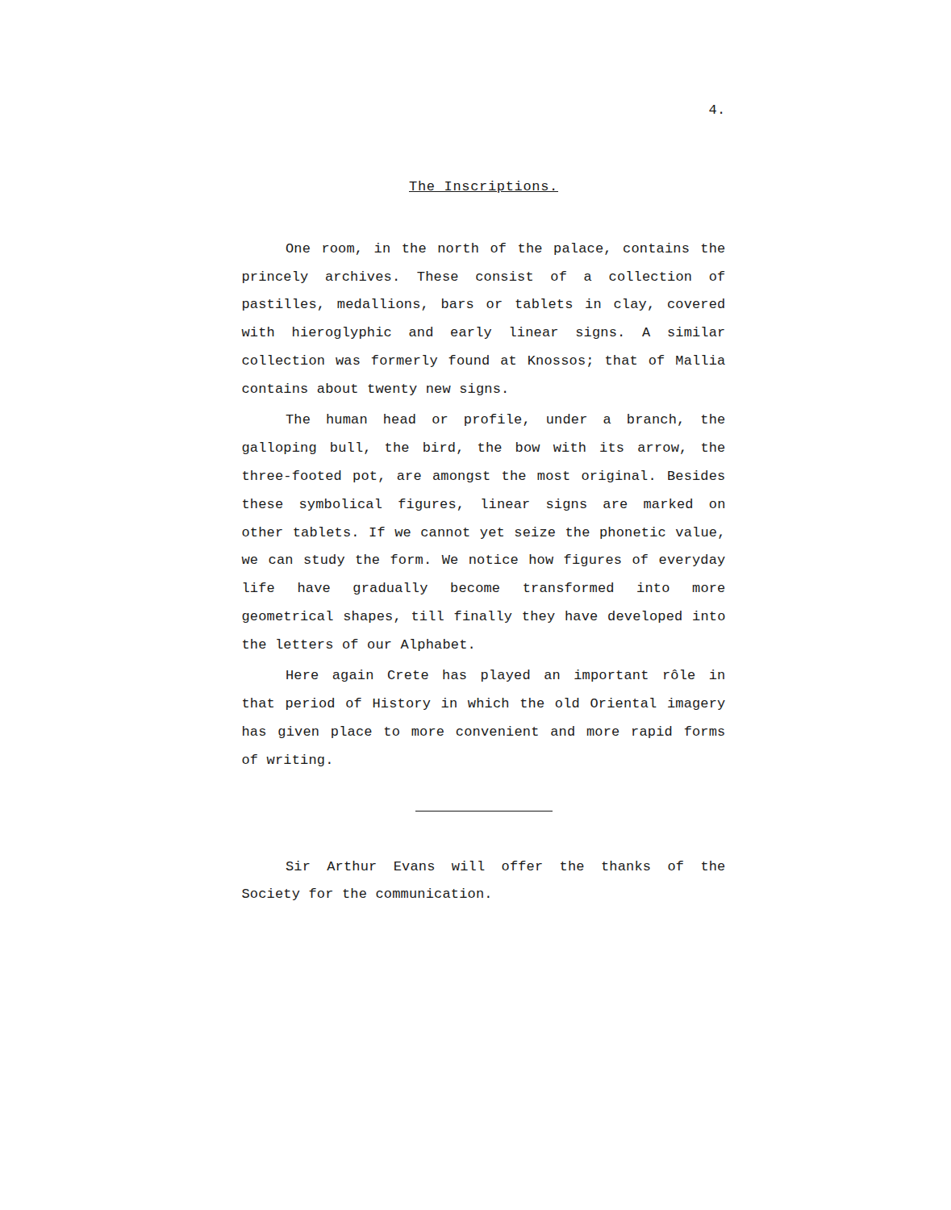4.
The Inscriptions.
One room, in the north of the palace, contains the princely archives. These consist of a collection of pastilles, medallions, bars or tablets in clay, covered with hieroglyphic and early linear signs. A similar collection was formerly found at Knossos; that of Mallia contains about twenty new signs.
The human head or profile, under a branch, the galloping bull, the bird, the bow with its arrow, the three-footed pot, are amongst the most original. Besides these symbolical figures, linear signs are marked on other tablets. If we cannot yet seize the phonetic value, we can study the form. We notice how figures of everyday life have gradually become transformed into more geometrical shapes, till finally they have developed into the letters of our Alphabet.
Here again Crete has played an important rôle in that period of History in which the old Oriental imagery has given place to more convenient and more rapid forms of writing.
Sir Arthur Evans will offer the thanks of the Society for the communication.